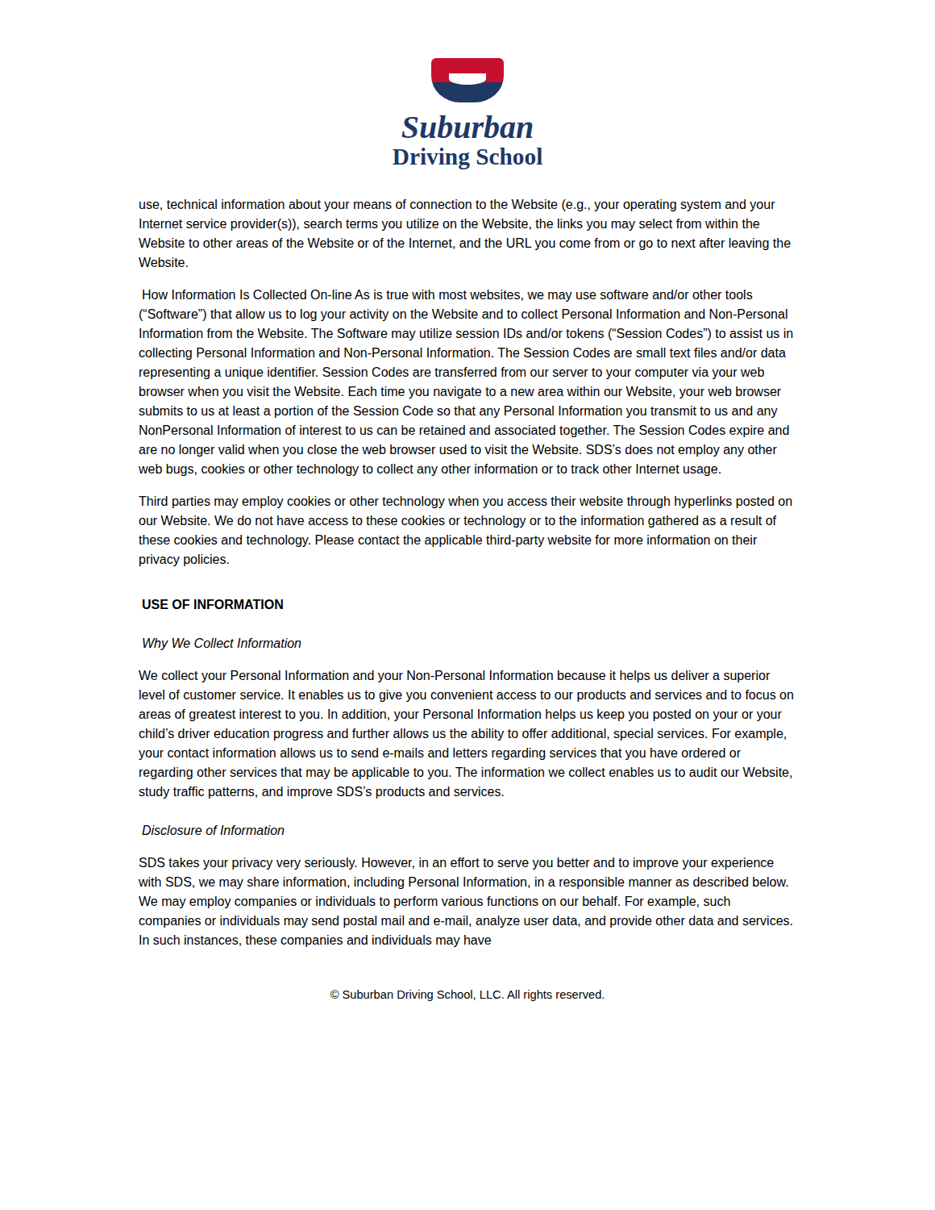Suburban Driving School
use, technical information about your means of connection to the Website (e.g., your operating system and your Internet service provider(s)), search terms you utilize on the Website, the links you may select from within the Website to other areas of the Website or of the Internet, and the URL you come from or go to next after leaving the Website.
How Information Is Collected On-line As is true with most websites, we may use software and/or other tools (“Software”) that allow us to log your activity on the Website and to collect Personal Information and Non-Personal Information from the Website. The Software may utilize session IDs and/or tokens (“Session Codes”) to assist us in collecting Personal Information and Non-Personal Information. The Session Codes are small text files and/or data representing a unique identifier. Session Codes are transferred from our server to your computer via your web browser when you visit the Website. Each time you navigate to a new area within our Website, your web browser submits to us at least a portion of the Session Code so that any Personal Information you transmit to us and any NonPersonal Information of interest to us can be retained and associated together. The Session Codes expire and are no longer valid when you close the web browser used to visit the Website. SDS’s does not employ any other web bugs, cookies or other technology to collect any other information or to track other Internet usage.
Third parties may employ cookies or other technology when you access their website through hyperlinks posted on our Website. We do not have access to these cookies or technology or to the information gathered as a result of these cookies and technology. Please contact the applicable third-party website for more information on their privacy policies.
Use of Information
Why We Collect Information
We collect your Personal Information and your Non-Personal Information because it helps us deliver a superior level of customer service. It enables us to give you convenient access to our products and services and to focus on areas of greatest interest to you. In addition, your Personal Information helps us keep you posted on your or your child’s driver education progress and further allows us the ability to offer additional, special services. For example, your contact information allows us to send e-mails and letters regarding services that you have ordered or regarding other services that may be applicable to you. The information we collect enables us to audit our Website, study traffic patterns, and improve SDS’s products and services.
Disclosure of Information
SDS takes your privacy very seriously. However, in an effort to serve you better and to improve your experience with SDS, we may share information, including Personal Information, in a responsible manner as described below. We may employ companies or individuals to perform various functions on our behalf. For example, such companies or individuals may send postal mail and e-mail, analyze user data, and provide other data and services. In such instances, these companies and individuals may have
© Suburban Driving School, LLC. All rights reserved.